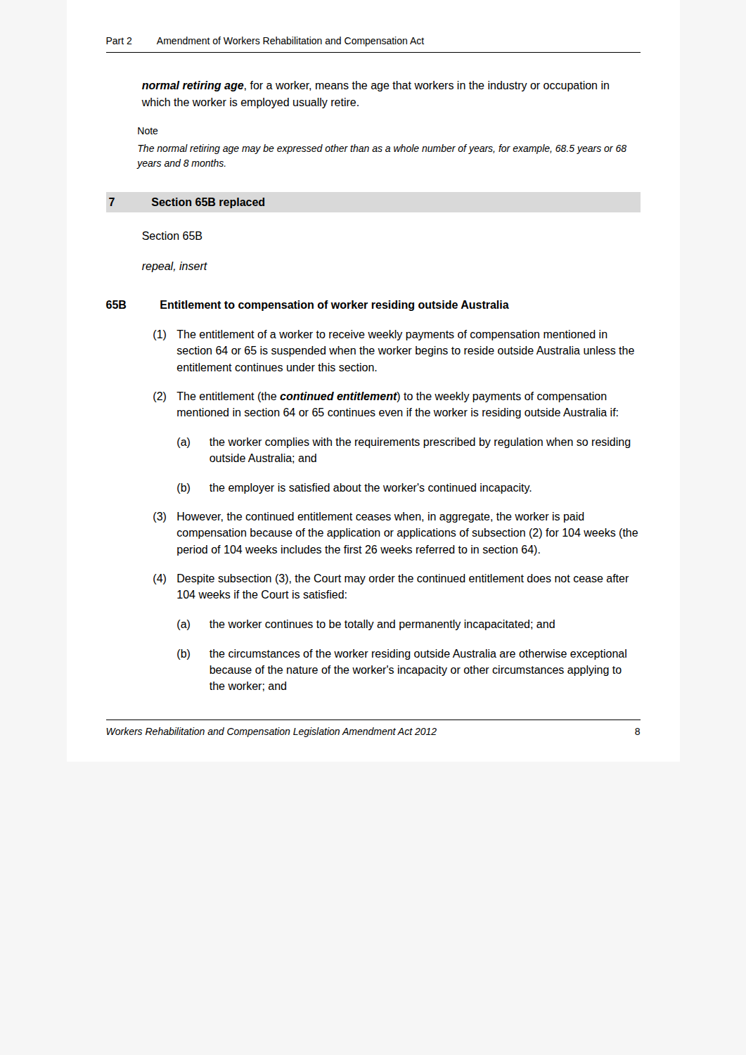Part 2 Amendment of Workers Rehabilitation and Compensation Act
normal retiring age, for a worker, means the age that workers in the industry or occupation in which the worker is employed usually retire.
Note
The normal retiring age may be expressed other than as a whole number of years, for example, 68.5 years or 68 years and 8 months.
7 Section 65B replaced
Section 65B
repeal, insert
65B Entitlement to compensation of worker residing outside Australia
(1) The entitlement of a worker to receive weekly payments of compensation mentioned in section 64 or 65 is suspended when the worker begins to reside outside Australia unless the entitlement continues under this section.
(2) The entitlement (the continued entitlement) to the weekly payments of compensation mentioned in section 64 or 65 continues even if the worker is residing outside Australia if:
(a) the worker complies with the requirements prescribed by regulation when so residing outside Australia; and
(b) the employer is satisfied about the worker's continued incapacity.
(3) However, the continued entitlement ceases when, in aggregate, the worker is paid compensation because of the application or applications of subsection (2) for 104 weeks (the period of 104 weeks includes the first 26 weeks referred to in section 64).
(4) Despite subsection (3), the Court may order the continued entitlement does not cease after 104 weeks if the Court is satisfied:
(a) the worker continues to be totally and permanently incapacitated; and
(b) the circumstances of the worker residing outside Australia are otherwise exceptional because of the nature of the worker's incapacity or other circumstances applying to the worker; and
Workers Rehabilitation and Compensation Legislation Amendment Act 2012 8